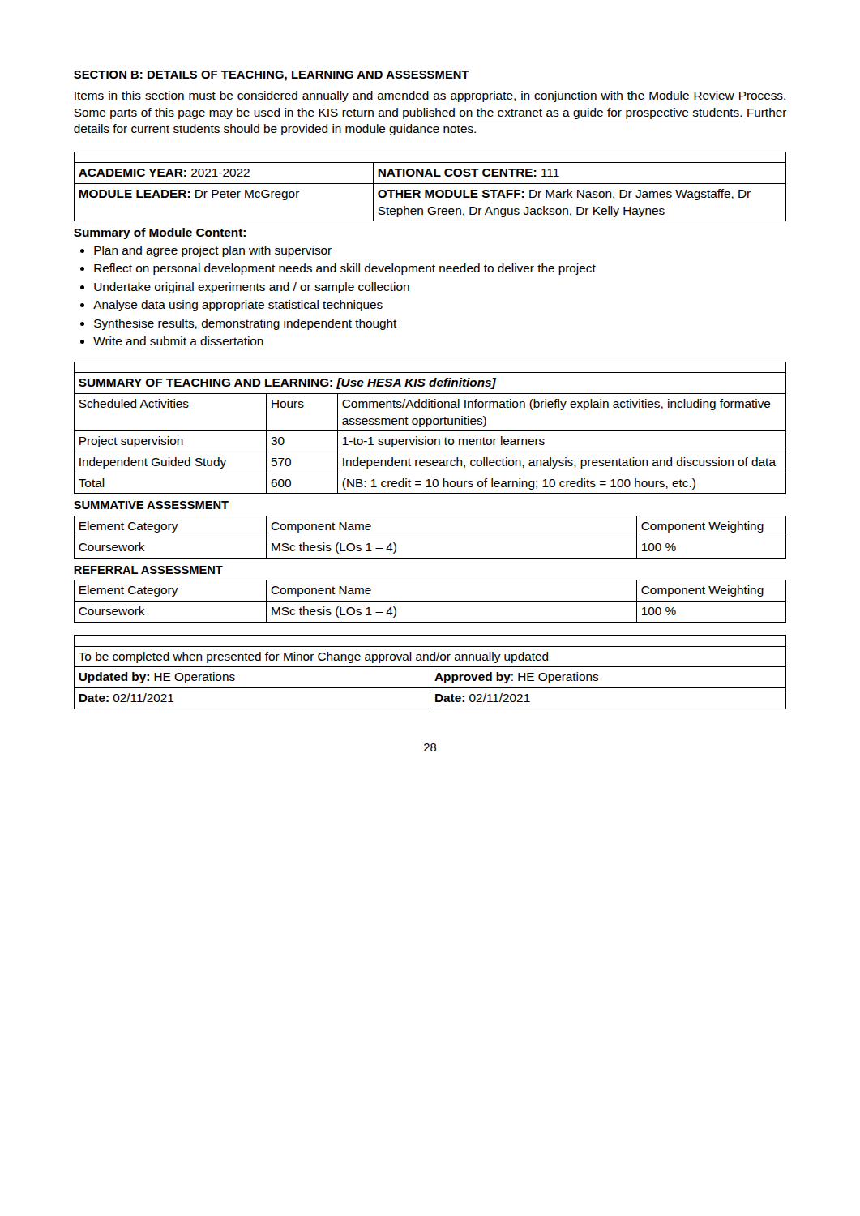Section B: Details of Teaching, Learning and Assessment
Items in this section must be considered annually and amended as appropriate, in conjunction with the Module Review Process. Some parts of this page may be used in the KIS return and published on the extranet as a guide for prospective students. Further details for current students should be provided in module guidance notes.
| ACADEMIC YEAR: 2021-2022 | NATIONAL COST CENTRE: 111 |
| MODULE LEADER: Dr Peter McGregor | OTHER MODULE STAFF: Dr Mark Nason, Dr James Wagstaffe, Dr Stephen Green, Dr Angus Jackson, Dr Kelly Haynes |
Summary of Module Content:
Plan and agree project plan with supervisor
Reflect on personal development needs and skill development needed to deliver the project
Undertake original experiments and / or sample collection
Analyse data using appropriate statistical techniques
Synthesise results, demonstrating independent thought
Write and submit a dissertation
| SUMMARY OF TEACHING AND LEARNING: [Use HESA KIS definitions] |
| Scheduled Activities | Hours | Comments/Additional Information (briefly explain activities, including formative assessment opportunities) |
| Project supervision | 30 | 1-to-1 supervision to mentor learners |
| Independent Guided Study | 570 | Independent research, collection, analysis, presentation and discussion of data |
| Total | 600 | (NB: 1 credit = 10 hours of learning; 10 credits = 100 hours, etc.) |
SUMMATIVE ASSESSMENT
| Element Category | Component Name | Component Weighting |
| Coursework | MSc thesis (LOs 1 – 4) | 100 % |
REFERRAL ASSESSMENT
| Element Category | Component Name | Component Weighting |
| Coursework | MSc thesis (LOs 1 – 4) | 100 % |
| To be completed when presented for Minor Change approval and/or annually updated |
| Updated by: HE Operations | Approved by : HE Operations |
| Date: 02/11/2021 | Date: 02/11/2021 |
28